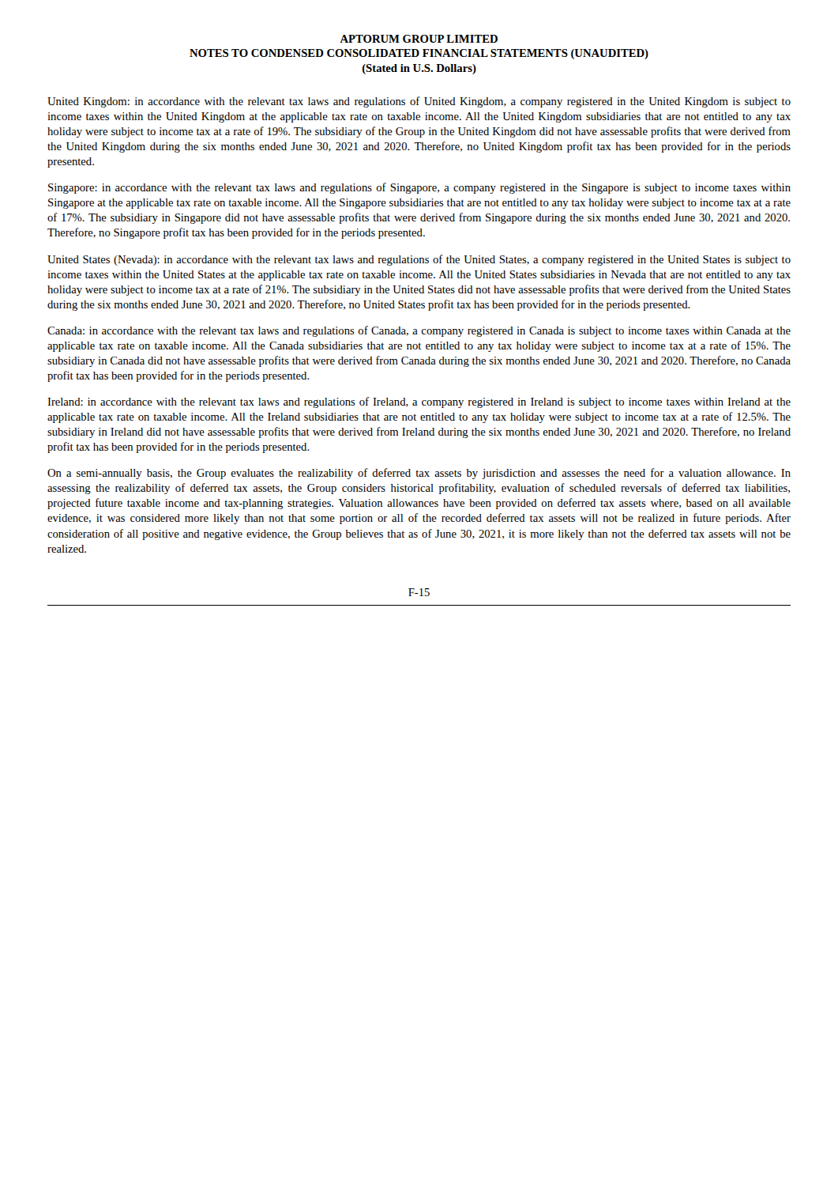APTORUM GROUP LIMITED
NOTES TO CONDENSED CONSOLIDATED FINANCIAL STATEMENTS (UNAUDITED)
(Stated in U.S. Dollars)
United Kingdom: in accordance with the relevant tax laws and regulations of United Kingdom, a company registered in the United Kingdom is subject to income taxes within the United Kingdom at the applicable tax rate on taxable income. All the United Kingdom subsidiaries that are not entitled to any tax holiday were subject to income tax at a rate of 19%. The subsidiary of the Group in the United Kingdom did not have assessable profits that were derived from the United Kingdom during the six months ended June 30, 2021 and 2020. Therefore, no United Kingdom profit tax has been provided for in the periods presented.
Singapore: in accordance with the relevant tax laws and regulations of Singapore, a company registered in the Singapore is subject to income taxes within Singapore at the applicable tax rate on taxable income. All the Singapore subsidiaries that are not entitled to any tax holiday were subject to income tax at a rate of 17%. The subsidiary in Singapore did not have assessable profits that were derived from Singapore during the six months ended June 30, 2021 and 2020. Therefore, no Singapore profit tax has been provided for in the periods presented.
United States (Nevada): in accordance with the relevant tax laws and regulations of the United States, a company registered in the United States is subject to income taxes within the United States at the applicable tax rate on taxable income. All the United States subsidiaries in Nevada that are not entitled to any tax holiday were subject to income tax at a rate of 21%. The subsidiary in the United States did not have assessable profits that were derived from the United States during the six months ended June 30, 2021 and 2020. Therefore, no United States profit tax has been provided for in the periods presented.
Canada: in accordance with the relevant tax laws and regulations of Canada, a company registered in Canada is subject to income taxes within Canada at the applicable tax rate on taxable income. All the Canada subsidiaries that are not entitled to any tax holiday were subject to income tax at a rate of 15%. The subsidiary in Canada did not have assessable profits that were derived from Canada during the six months ended June 30, 2021 and 2020. Therefore, no Canada profit tax has been provided for in the periods presented.
Ireland: in accordance with the relevant tax laws and regulations of Ireland, a company registered in Ireland is subject to income taxes within Ireland at the applicable tax rate on taxable income. All the Ireland subsidiaries that are not entitled to any tax holiday were subject to income tax at a rate of 12.5%. The subsidiary in Ireland did not have assessable profits that were derived from Ireland during the six months ended June 30, 2021 and 2020. Therefore, no Ireland profit tax has been provided for in the periods presented.
On a semi-annually basis, the Group evaluates the realizability of deferred tax assets by jurisdiction and assesses the need for a valuation allowance. In assessing the realizability of deferred tax assets, the Group considers historical profitability, evaluation of scheduled reversals of deferred tax liabilities, projected future taxable income and tax-planning strategies. Valuation allowances have been provided on deferred tax assets where, based on all available evidence, it was considered more likely than not that some portion or all of the recorded deferred tax assets will not be realized in future periods. After consideration of all positive and negative evidence, the Group believes that as of June 30, 2021, it is more likely than not the deferred tax assets will not be realized.
F-15